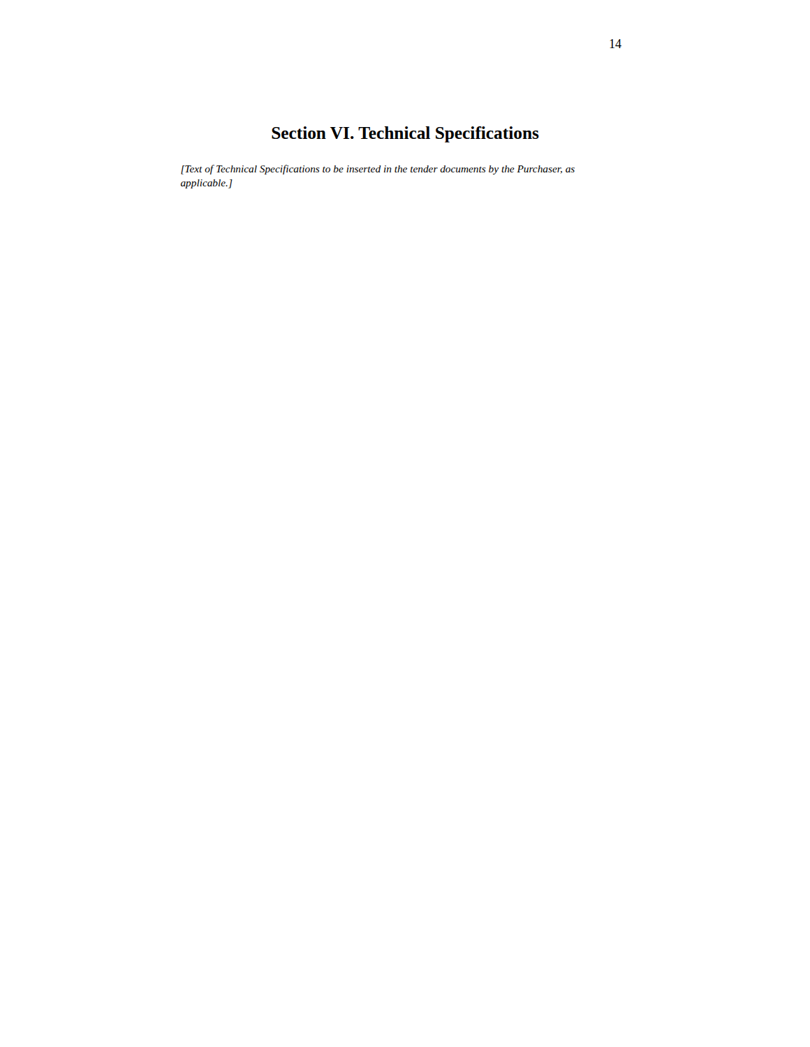14
Section VI. Technical Specifications
[Text of Technical Specifications to be inserted in the tender documents by the Purchaser, as applicable.]